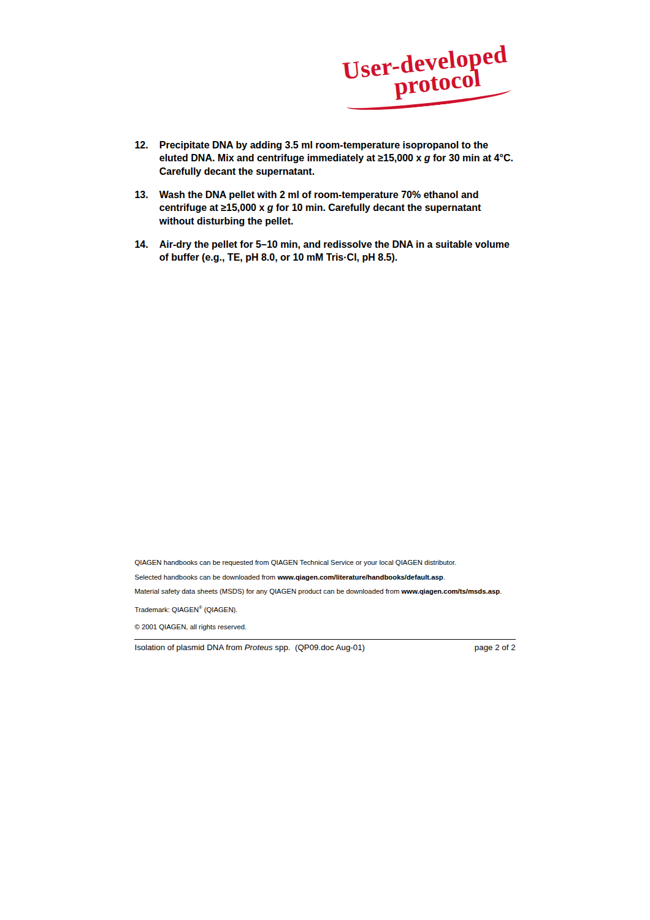User-developed protocol
12. Precipitate DNA by adding 3.5 ml room-temperature isopropanol to the eluted DNA. Mix and centrifuge immediately at ≥15,000 x g for 30 min at 4°C. Carefully decant the supernatant.
13. Wash the DNA pellet with 2 ml of room-temperature 70% ethanol and centrifuge at ≥15,000 x g for 10 min. Carefully decant the supernatant without disturbing the pellet.
14. Air-dry the pellet for 5–10 min, and redissolve the DNA in a suitable volume of buffer (e.g., TE, pH 8.0, or 10 mM Tris·Cl, pH 8.5).
QIAGEN handbooks can be requested from QIAGEN Technical Service or your local QIAGEN distributor.
Selected handbooks can be downloaded from www.qiagen.com/literature/handbooks/default.asp.
Material safety data sheets (MSDS) for any QIAGEN product can be downloaded from www.qiagen.com/ts/msds.asp.
Trademark: QIAGEN® (QIAGEN).
© 2001 QIAGEN, all rights reserved.
Isolation of plasmid DNA from Proteus spp. (QP09.doc Aug-01) page 2 of 2